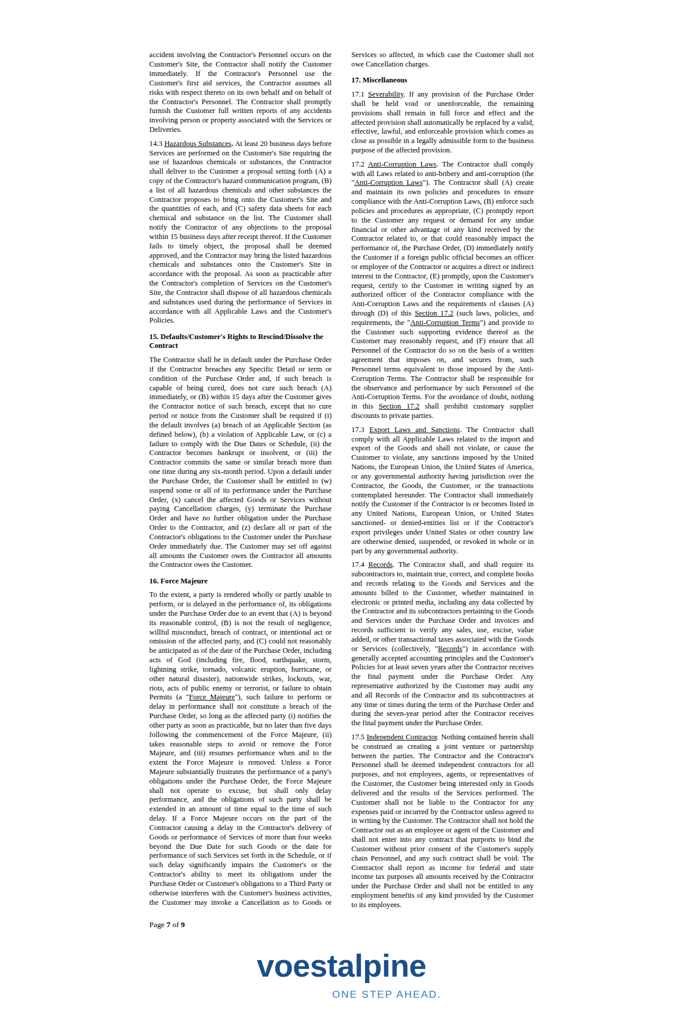accident involving the Contractor's Personnel occurs on the Customer's Site, the Contractor shall notify the Customer immediately. If the Contractor's Personnel use the Customer's first aid services, the Contractor assumes all risks with respect thereto on its own behalf and on behalf of the Contractor's Personnel. The Contractor shall promptly furnish the Customer full written reports of any accidents involving person or property associated with the Services or Deliveries.
14.3 Hazardous Substances. At least 20 business days before Services are performed on the Customer's Site requiring the use of hazardous chemicals or substances, the Contractor shall deliver to the Customer a proposal setting forth (A) a copy of the Contractor's hazard communication program, (B) a list of all hazardous chemicals and other substances the Contractor proposes to bring onto the Customer's Site and the quantities of each, and (C) safety data sheets for each chemical and substance on the list. The Customer shall notify the Contractor of any objections to the proposal within 15 business days after receipt thereof. If the Customer fails to timely object, the proposal shall be deemed approved, and the Contractor may bring the listed hazardous chemicals and substances onto the Customer's Site in accordance with the proposal. As soon as practicable after the Contractor's completion of Services on the Customer's Site, the Contractor shall dispose of all hazardous chemicals and substances used during the performance of Services in accordance with all Applicable Laws and the Customer's Policies.
15. Defaults/Customer's Rights to Rescind/Dissolve the Contract
The Contractor shall be in default under the Purchase Order if the Contractor breaches any Specific Detail or term or condition of the Purchase Order and, if such breach is capable of being cured, does not cure such breach (A) immediately, or (B) within 15 days after the Customer gives the Contractor notice of such breach, except that no cure period or notice from the Customer shall be required if (i) the default involves (a) breach of an Applicable Section (as defined below), (b) a violation of Applicable Law, or (c) a failure to comply with the Due Dates or Schedule, (ii) the Contractor becomes bankrupt or insolvent, or (iii) the Contractor commits the same or similar breach more than one time during any six-month period. Upon a default under the Purchase Order, the Customer shall be entitled to (w) suspend some or all of its performance under the Purchase Order, (x) cancel the affected Goods or Services without paying Cancellation charges, (y) terminate the Purchase Order and have no further obligation under the Purchase Order to the Contractor, and (z) declare all or part of the Contractor's obligations to the Customer under the Purchase Order immediately due. The Customer may set off against all amounts the Customer owes the Contractor all amounts the Contractor owes the Customer.
16. Force Majeure
To the extent, a party is rendered wholly or partly unable to perform, or is delayed in the performance of, its obligations under the Purchase Order due to an event that (A) is beyond its reasonable control, (B) is not the result of negligence, willful misconduct, breach of contract, or intentional act or omission of the affected party, and (C) could not reasonably be anticipated as of the date of the Purchase Order, including acts of God (including fire, flood, earthquake, storm, lightning strike, tornado, volcanic eruption, hurricane, or other natural disaster), nationwide strikes, lockouts, war, riots, acts of public enemy or terrorist, or failure to obtain Permits (a "Force Majeure"), such failure to perform or delay in performance shall not constitute a breach of the Purchase Order, so long as the affected party (i) notifies the other party as soon as practicable, but no later than five days following the commencement of the Force Majeure, (ii) takes reasonable steps to avoid or remove the Force Majeure, and (iii) resumes performance when and to the extent the Force Majeure is removed. Unless a Force Majeure substantially frustrates the performance of a party's obligations under the Purchase Order, the Force Majeure shall not operate to excuse, but shall only delay performance, and the obligations of such party shall be extended in an amount of time equal to the time of such delay. If a Force Majeure occurs on the part of the Contractor causing a delay in the Contractor's delivery of Goods or performance of Services of more than four weeks beyond the Due Date for such Goods or the date for performance of such Services set forth in the Schedule, or if such delay significantly impairs the Customer's or the Contractor's ability to meet its obligations under the Purchase Order or Customer's obligations to a Third Party or otherwise interferes with the Customer's business activities, the Customer may invoke a Cancellation as to Goods or Services so affected, in which case the Customer shall not owe Cancellation charges.
17. Miscellaneous
17.1 Severability. If any provision of the Purchase Order shall be held void or unenforceable, the remaining provisions shall remain in full force and effect and the affected provision shall automatically be replaced by a valid, effective, lawful, and enforceable provision which comes as close as possible in a legally admissible form to the business purpose of the affected provision.
17.2 Anti-Corruption Laws. The Contractor shall comply with all Laws related to anti-bribery and anti-corruption (the "Anti-Corruption Laws"). The Contractor shall (A) create and maintain its own policies and procedures to ensure compliance with the Anti-Corruption Laws, (B) enforce such policies and procedures as appropriate, (C) promptly report to the Customer any request or demand for any undue financial or other advantage of any kind received by the Contractor related to, or that could reasonably impact the performance of, the Purchase Order, (D) immediately notify the Customer if a foreign public official becomes an officer or employee of the Contractor or acquires a direct or indirect interest in the Contractor, (E) promptly, upon the Customer's request, certify to the Customer in writing signed by an authorized officer of the Contractor compliance with the Anti-Corruption Laws and the requirements of clauses (A) through (D) of this Section 17.2 (such laws, policies, and requirements, the "Anti-Corruption Terms") and provide to the Customer such supporting evidence thereof as the Customer may reasonably request, and (F) ensure that all Personnel of the Contractor do so on the basis of a written agreement that imposes on, and secures from, such Personnel terms equivalent to those imposed by the Anti-Corruption Terms. The Contractor shall be responsible for the observance and performance by such Personnel of the Anti-Corruption Terms. For the avoidance of doubt, nothing in this Section 17.2 shall prohibit customary supplier discounts to private parties.
17.3 Export Laws and Sanctions. The Contractor shall comply with all Applicable Laws related to the import and export of the Goods and shall not violate, or cause the Customer to violate, any sanctions imposed by the United Nations, the European Union, the United States of America, or any governmental authority having jurisdiction over the Contractor, the Goods, the Customer, or the transactions contemplated hereunder. The Contractor shall immediately notify the Customer if the Contractor is or becomes listed in any United Nations, European Union, or United States sanctioned- or denied-entities list or if the Contractor's export privileges under United States or other country law are otherwise denied, suspended, or revoked in whole or in part by any governmental authority.
17.4 Records. The Contractor shall, and shall require its subcontractors to, maintain true, correct, and complete books and records relating to the Goods and Services and the amounts billed to the Customer, whether maintained in electronic or printed media, including any data collected by the Contractor and its subcontractors pertaining to the Goods and Services under the Purchase Order and invoices and records sufficient to verify any sales, use, excise, value added, or other transactional taxes associated with the Goods or Services (collectively, "Records") in accordance with generally accepted accounting principles and the Customer's Policies for at least seven years after the Contractor receives the final payment under the Purchase Order. Any representative authorized by the Customer may audit any and all Records of the Contractor and its subcontractors at any time or times during the term of the Purchase Order and during the seven-year period after the Contractor receives the final payment under the Purchase Order.
17.5 Independent Contractor. Nothing contained herein shall be construed as creating a joint venture or partnership between the parties. The Contractor and the Contractor's Personnel shall be deemed independent contractors for all purposes, and not employees, agents, or representatives of the Customer, the Customer being interested only in Goods delivered and the results of the Services performed. The Customer shall not be liable to the Contractor for any expenses paid or incurred by the Contractor unless agreed to in writing by the Customer. The Contractor shall not hold the Contractor out as an employee or agent of the Customer and shall not enter into any contract that purports to bind the Customer without prior consent of the Customer's supply chain Personnel, and any such contract shall be void. The Contractor shall report as income for federal and state income tax purposes all amounts received by the Contractor under the Purchase Order and shall not be entitled to any employment benefits of any kind provided by the Customer to its employees.
Page 7 of 9
voestalpine
ONE STEP AHEAD.